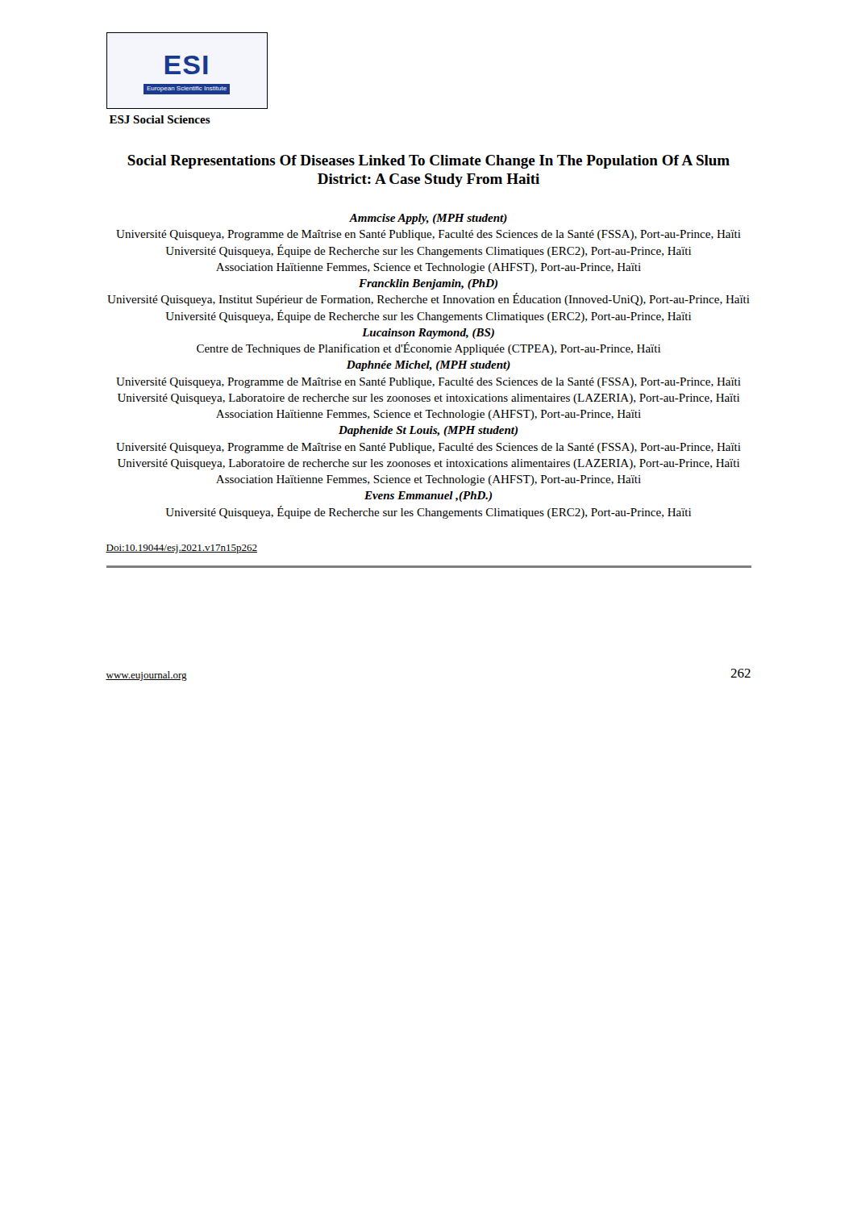ESI European Scientific Institute
ESJ Social Sciences
Social Representations Of Diseases Linked To Climate Change In The Population Of A Slum District: A Case Study From Haiti
Ammcise Apply, (MPH student)
Université Quisqueya, Programme de Maîtrise en Santé Publique, Faculté des Sciences de la Santé (FSSA), Port-au-Prince, Haïti
Université Quisqueya, Équipe de Recherche sur les Changements Climatiques (ERC2), Port-au-Prince, Haïti
Association Haïtienne Femmes, Science et Technologie (AHFST), Port-au-Prince, Haïti
Francklin Benjamin, (PhD)
Université Quisqueya, Institut Supérieur de Formation, Recherche et Innovation en Éducation (Innoved-UniQ), Port-au-Prince, Haïti
Université Quisqueya, Équipe de Recherche sur les Changements Climatiques (ERC2), Port-au-Prince, Haïti
Lucainson Raymond, (BS)
Centre de Techniques de Planification et d'Économie Appliquée (CTPEA), Port-au-Prince, Haïti
Daphnée Michel, (MPH student)
Université Quisqueya, Programme de Maîtrise en Santé Publique, Faculté des Sciences de la Santé (FSSA), Port-au-Prince, Haïti
Université Quisqueya, Laboratoire de recherche sur les zoonoses et intoxications alimentaires (LAZERIA), Port-au-Prince, Haïti
Association Haïtienne Femmes, Science et Technologie (AHFST), Port-au-Prince, Haïti
Daphenide St Louis, (MPH student)
Université Quisqueya, Programme de Maîtrise en Santé Publique, Faculté des Sciences de la Santé (FSSA), Port-au-Prince, Haïti
Université Quisqueya, Laboratoire de recherche sur les zoonoses et intoxications alimentaires (LAZERIA), Port-au-Prince, Haïti
Association Haïtienne Femmes, Science et Technologie (AHFST), Port-au-Prince, Haïti
Evens Emmanuel ,(PhD.)
Université Quisqueya, Équipe de Recherche sur les Changements Climatiques (ERC2), Port-au-Prince, Haïti
Doi:10.19044/esj.2021.v17n15p262
www.eujournal.org 262